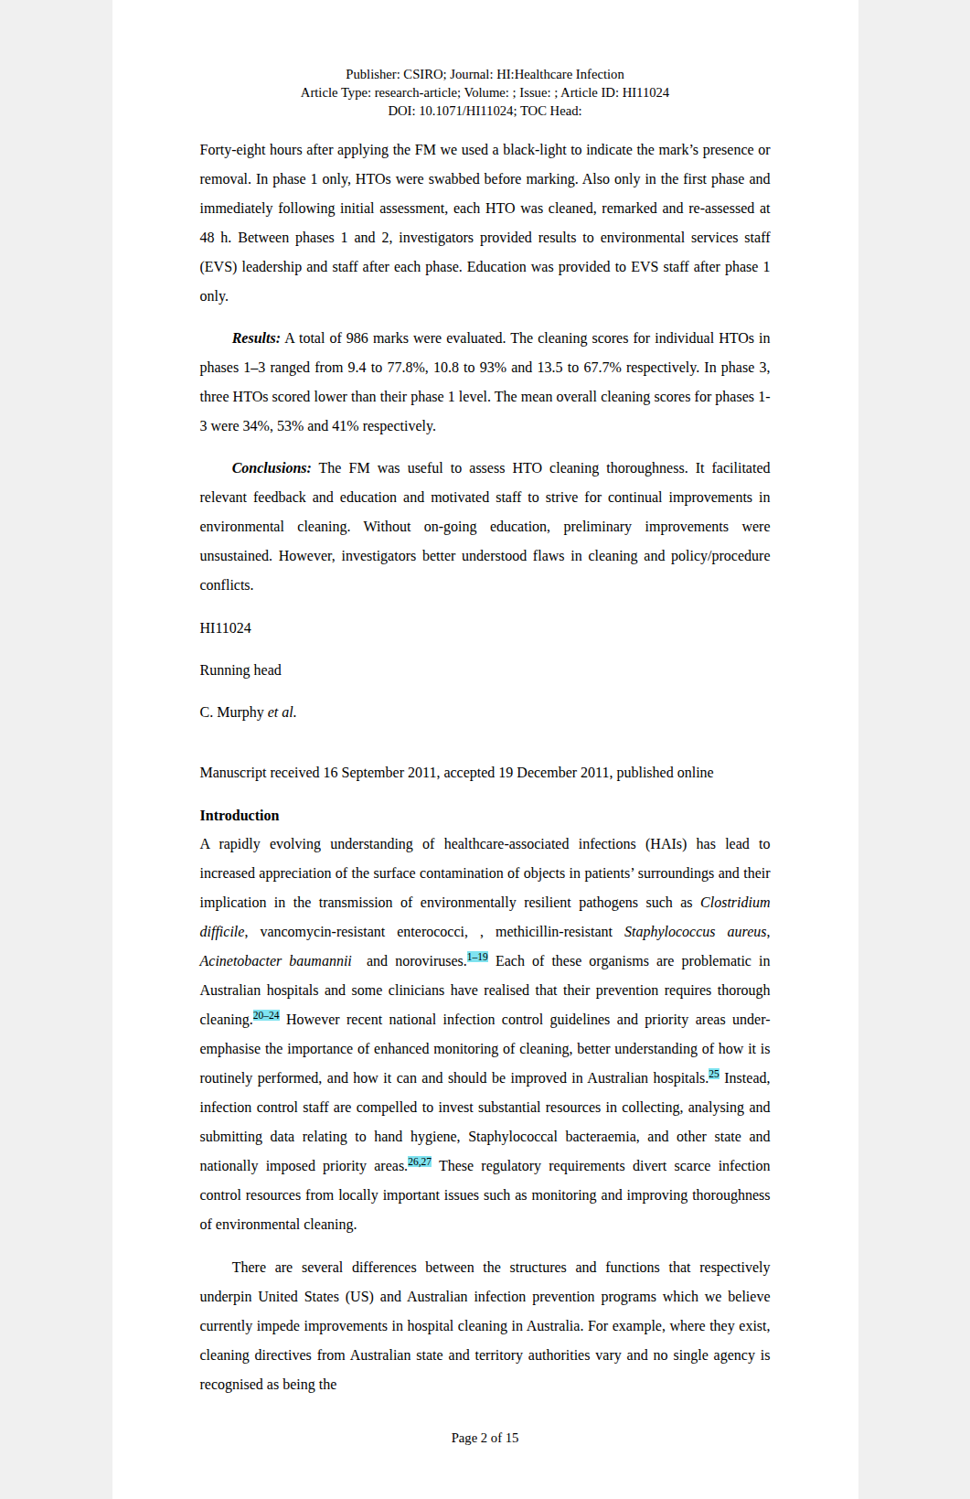Publisher: CSIRO; Journal: HI:Healthcare Infection
Article Type: research-article; Volume: ; Issue: ; Article ID: HI11024
DOI: 10.1071/HI11024; TOC Head:
Forty-eight hours after applying the FM we used a black-light to indicate the mark’s presence or removal. In phase 1 only, HTOs were swabbed before marking. Also only in the first phase and immediately following initial assessment, each HTO was cleaned, remarked and re-assessed at 48 h. Between phases 1 and 2, investigators provided results to environmental services staff (EVS) leadership and staff after each phase. Education was provided to EVS staff after phase 1 only.
Results: A total of 986 marks were evaluated. The cleaning scores for individual HTOs in phases 1–3 ranged from 9.4 to 77.8%, 10.8 to 93% and 13.5 to 67.7% respectively. In phase 3, three HTOs scored lower than their phase 1 level. The mean overall cleaning scores for phases 1-3 were 34%, 53% and 41% respectively.
Conclusions: The FM was useful to assess HTO cleaning thoroughness. It facilitated relevant feedback and education and motivated staff to strive for continual improvements in environmental cleaning. Without on-going education, preliminary improvements were unsustained. However, investigators better understood flaws in cleaning and policy/procedure conflicts.
HI11024
Running head
C. Murphy et al.
Manuscript received 16 September 2011, accepted 19 December 2011, published online
Introduction
A rapidly evolving understanding of healthcare-associated infections (HAIs) has lead to increased appreciation of the surface contamination of objects in patients’ surroundings and their implication in the transmission of environmentally resilient pathogens such as Clostridium difficile, vancomycin-resistant enterococci, , methicillin-resistant Staphylococcus aureus, Acinetobacter baumannii and noroviruses.1–19 Each of these organisms are problematic in Australian hospitals and some clinicians have realised that their prevention requires thorough cleaning.20–24 However recent national infection control guidelines and priority areas under-emphasise the importance of enhanced monitoring of cleaning, better understanding of how it is routinely performed, and how it can and should be improved in Australian hospitals.25 Instead, infection control staff are compelled to invest substantial resources in collecting, analysing and submitting data relating to hand hygiene, Staphylococcal bacteraemia, and other state and nationally imposed priority areas.26,27 These regulatory requirements divert scarce infection control resources from locally important issues such as monitoring and improving thoroughness of environmental cleaning.
There are several differences between the structures and functions that respectively underpin United States (US) and Australian infection prevention programs which we believe currently impede improvements in hospital cleaning in Australia. For example, where they exist, cleaning directives from Australian state and territory authorities vary and no single agency is recognised as being the
Page 2 of 15